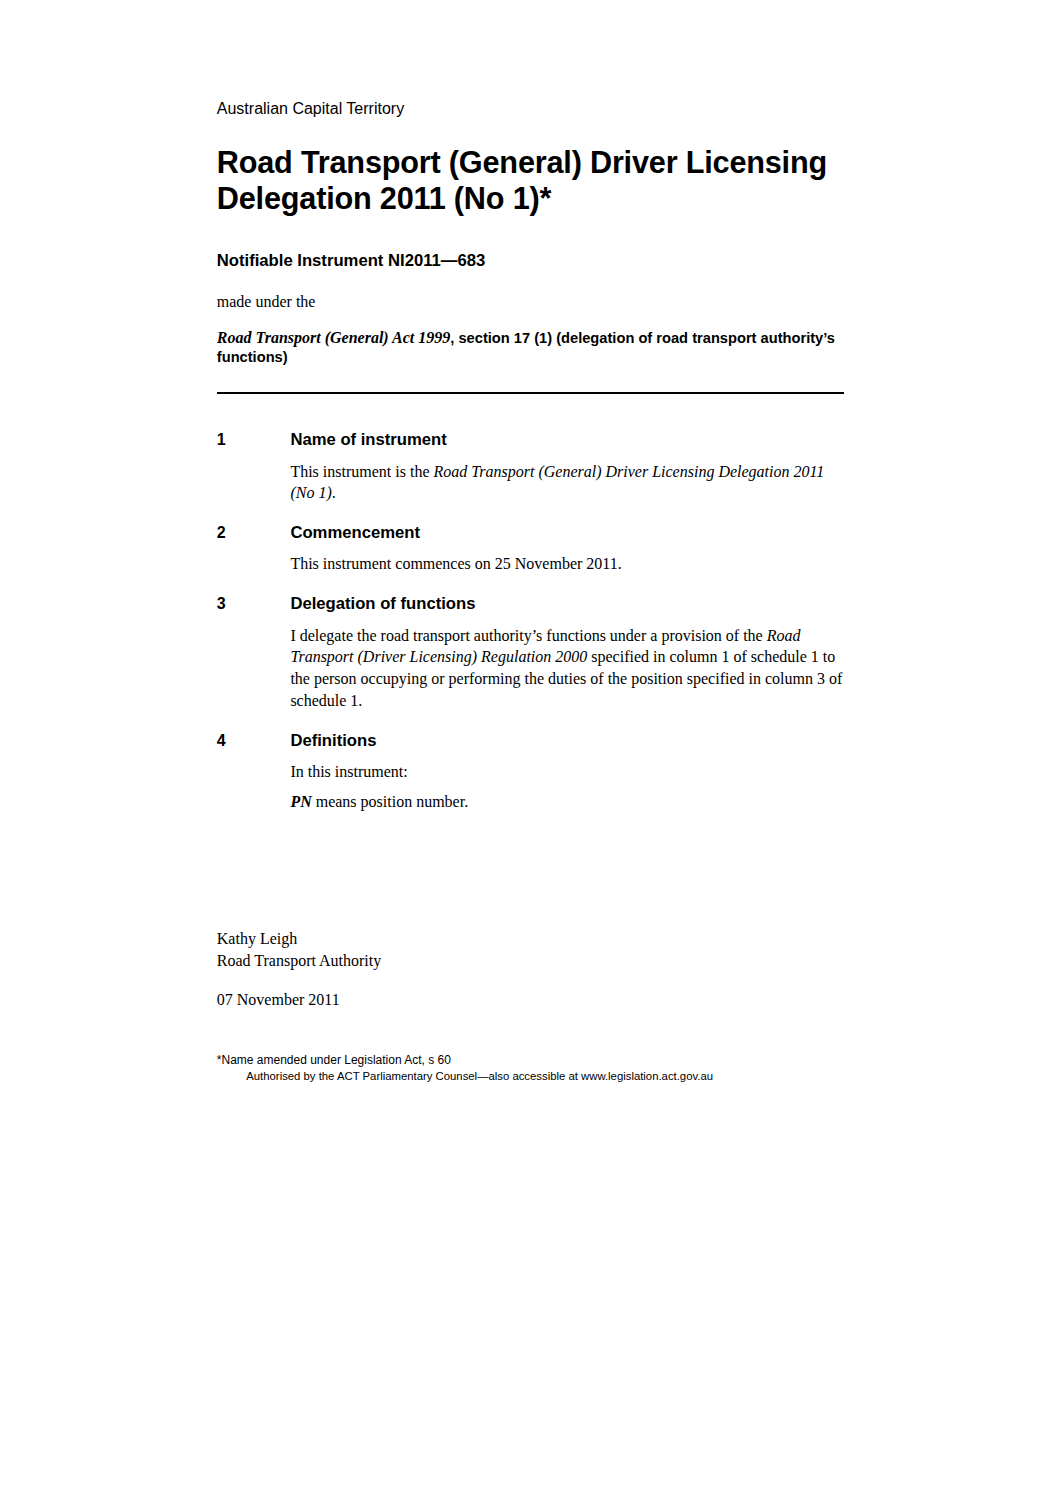Australian Capital Territory
Road Transport (General) Driver Licensing Delegation 2011 (No 1)*
Notifiable Instrument NI2011—683
made under the
Road Transport (General) Act 1999, section 17 (1) (delegation of road transport authority’s functions)
1
Name of instrument
This instrument is the Road Transport (General) Driver Licensing Delegation 2011 (No 1).
2
Commencement
This instrument commences on 25 November 2011.
3
Delegation of functions
I delegate the road transport authority’s functions under a provision of the Road Transport (Driver Licensing) Regulation 2000 specified in column 1 of schedule 1 to the person occupying or performing the duties of the position specified in column 3 of schedule 1.
4
Definitions
In this instrument:
PN means position number.
Kathy Leigh
Road Transport Authority
07 November 2011
*Name amended under Legislation Act, s 60
Authorised by the ACT Parliamentary Counsel—also accessible at www.legislation.act.gov.au